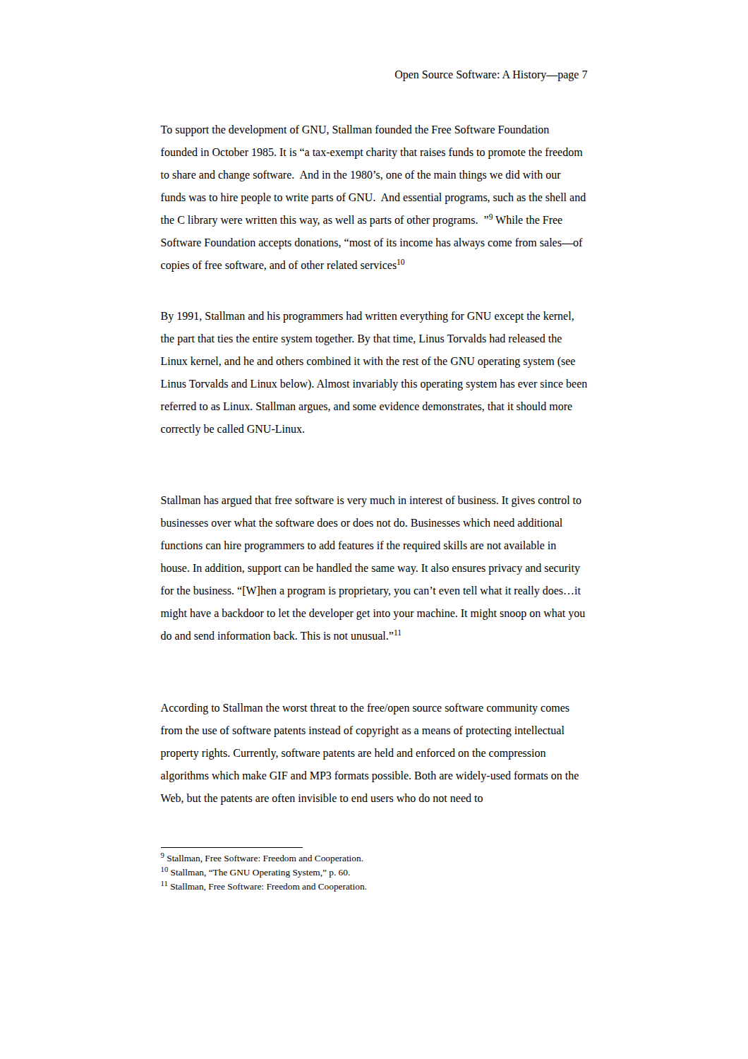Open Source Software: A History—page 7
To support the development of GNU, Stallman founded the Free Software Foundation founded in October 1985. It is “a tax-exempt charity that raises funds to promote the freedom to share and change software. And in the 1980’s, one of the main things we did with our funds was to hire people to write parts of GNU. And essential programs, such as the shell and the C library were written this way, as well as parts of other programs. ”9 While the Free Software Foundation accepts donations, “most of its income has always come from sales—of copies of free software, and of other related services10
By 1991, Stallman and his programmers had written everything for GNU except the kernel, the part that ties the entire system together. By that time, Linus Torvalds had released the Linux kernel, and he and others combined it with the rest of the GNU operating system (see Linus Torvalds and Linux below). Almost invariably this operating system has ever since been referred to as Linux. Stallman argues, and some evidence demonstrates, that it should more correctly be called GNU-Linux.
Stallman has argued that free software is very much in interest of business. It gives control to businesses over what the software does or does not do. Businesses which need additional functions can hire programmers to add features if the required skills are not available in house. In addition, support can be handled the same way. It also ensures privacy and security for the business. “[W]hen a program is proprietary, you can’t even tell what it really does…it might have a backdoor to let the developer get into your machine. It might snoop on what you do and send information back. This is not unusual.”11
According to Stallman the worst threat to the free/open source software community comes from the use of software patents instead of copyright as a means of protecting intellectual property rights. Currently, software patents are held and enforced on the compression algorithms which make GIF and MP3 formats possible. Both are widely-used formats on the Web, but the patents are often invisible to end users who do not need to
9 Stallman, Free Software: Freedom and Cooperation.
10 Stallman, “The GNU Operating System,” p. 60.
11 Stallman, Free Software: Freedom and Cooperation.